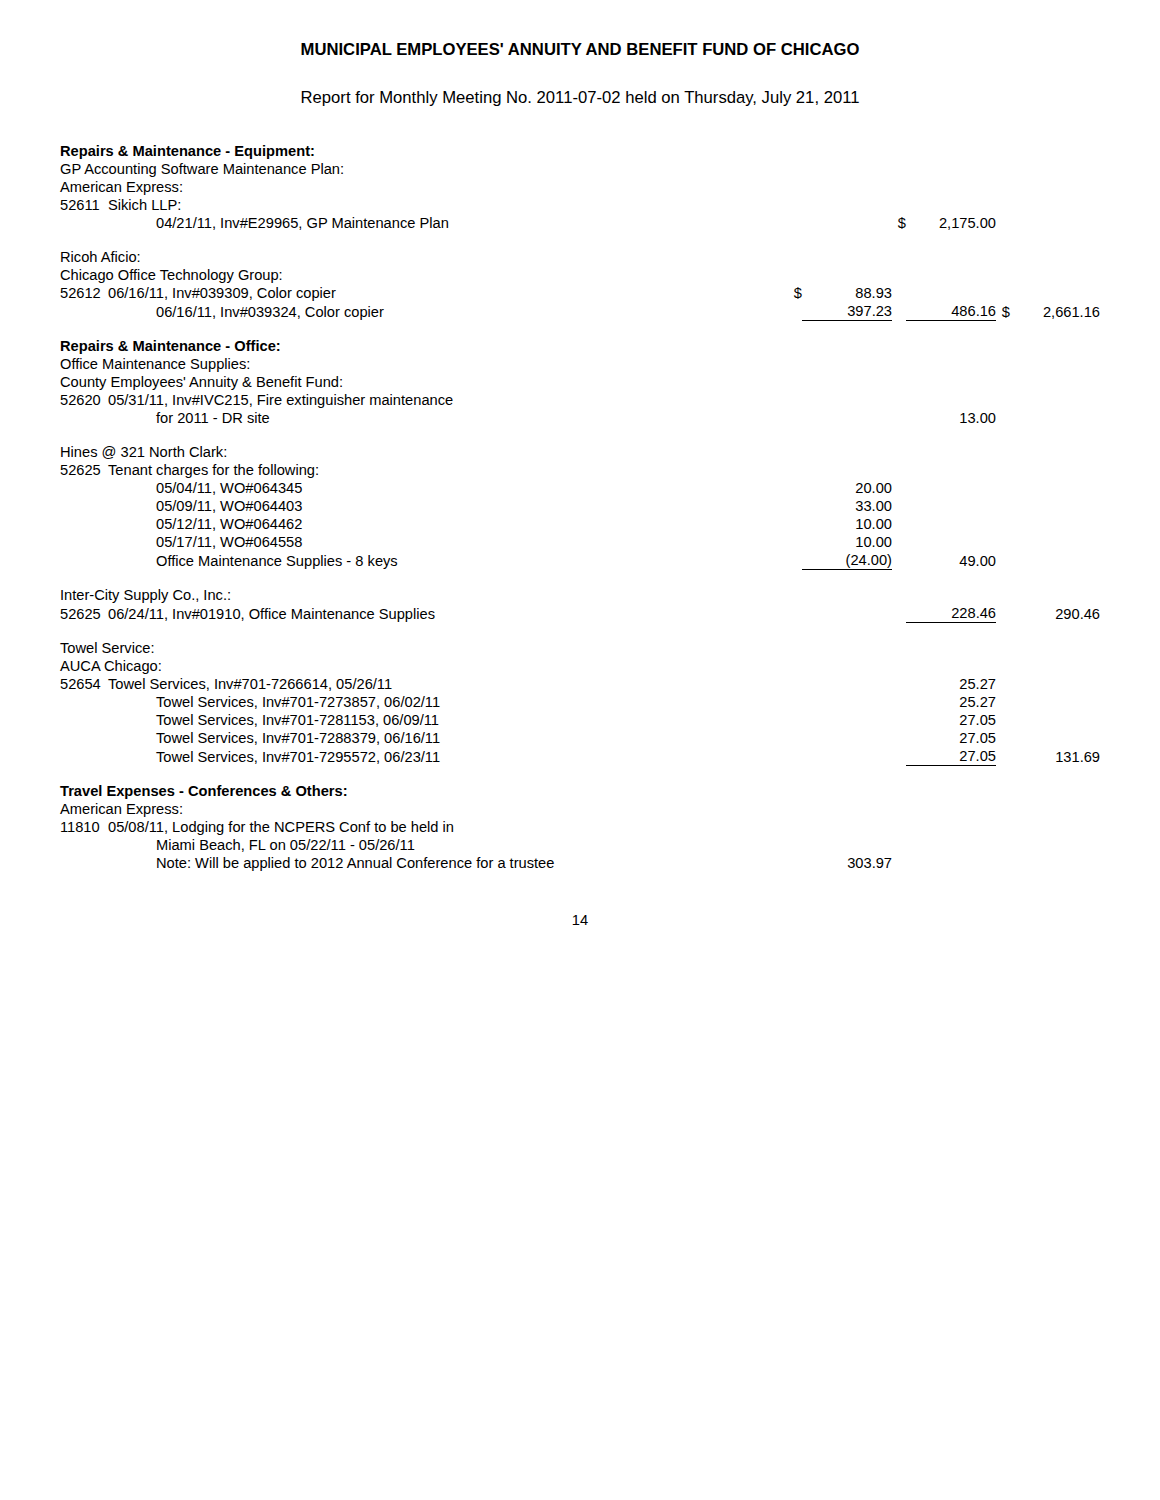MUNICIPAL EMPLOYEES' ANNUITY AND BENEFIT FUND OF CHICAGO
Report for Monthly Meeting No. 2011-07-02 held on Thursday, July 21, 2011
| Repairs & Maintenance - Equipment: | | | | | | |
| GP Accounting Software Maintenance Plan: | | | | | | |
| American Express: | | | | | | |
| 52611 | Sikich LLP: | | | | | | |
| | 04/21/11, Inv#E29965, GP Maintenance Plan | | | $ | 2,175.00 | | |
| Ricoh Aficio: | | | | | | |
| Chicago Office Technology Group: | | | | | | |
| 52612 | 06/16/11, Inv#039309, Color copier | $ | 88.93 | | | | |
| | 06/16/11, Inv#039324, Color copier | | 397.23 | | 486.16 | $ | 2,661.16 |
| Repairs & Maintenance - Office: | | | | | | |
| Office Maintenance Supplies: | | | | | | |
| County Employees' Annuity & Benefit Fund: | | | | | | |
| 52620 | 05/31/11, Inv#IVC215, Fire extinguisher maintenance | | | | | | |
| | for 2011 - DR site | | | | 13.00 | | |
| Hines @ 321 North Clark: | | | | | | |
| 52625 | Tenant charges for the following: | | | | | | |
| | 05/04/11, WO#064345 | | 20.00 | | | | |
| | 05/09/11, WO#064403 | | 33.00 | | | | |
| | 05/12/11, WO#064462 | | 10.00 | | | | |
| | 05/17/11, WO#064558 | | 10.00 | | | | |
| | Office Maintenance Supplies - 8 keys | | (24.00) | | 49.00 | | |
| Inter-City Supply Co., Inc.: | | | | | | |
| 52625 | 06/24/11, Inv#01910, Office Maintenance Supplies | | | | 228.46 | | 290.46 |
| Towel Service: | | | | | | |
| AUCA Chicago: | | | | | | |
| 52654 | Towel Services, Inv#701-7266614, 05/26/11 | | | | 25.27 | | |
| | Towel Services, Inv#701-7273857, 06/02/11 | | | | 25.27 | | |
| | Towel Services, Inv#701-7281153, 06/09/11 | | | | 27.05 | | |
| | Towel Services, Inv#701-7288379, 06/16/11 | | | | 27.05 | | |
| | Towel Services, Inv#701-7295572, 06/23/11 | | | | 27.05 | | 131.69 |
| Travel Expenses - Conferences & Others: | | | | | | |
| American Express: | | | | | | |
| 11810 | 05/08/11, Lodging for the NCPERS Conf to be held in | | | | | | |
| | Miami Beach, FL on 05/22/11 - 05/26/11 | | | | | | |
| | Note: Will be applied to 2012 Annual Conference for a trustee | | 303.97 | | | | |
14